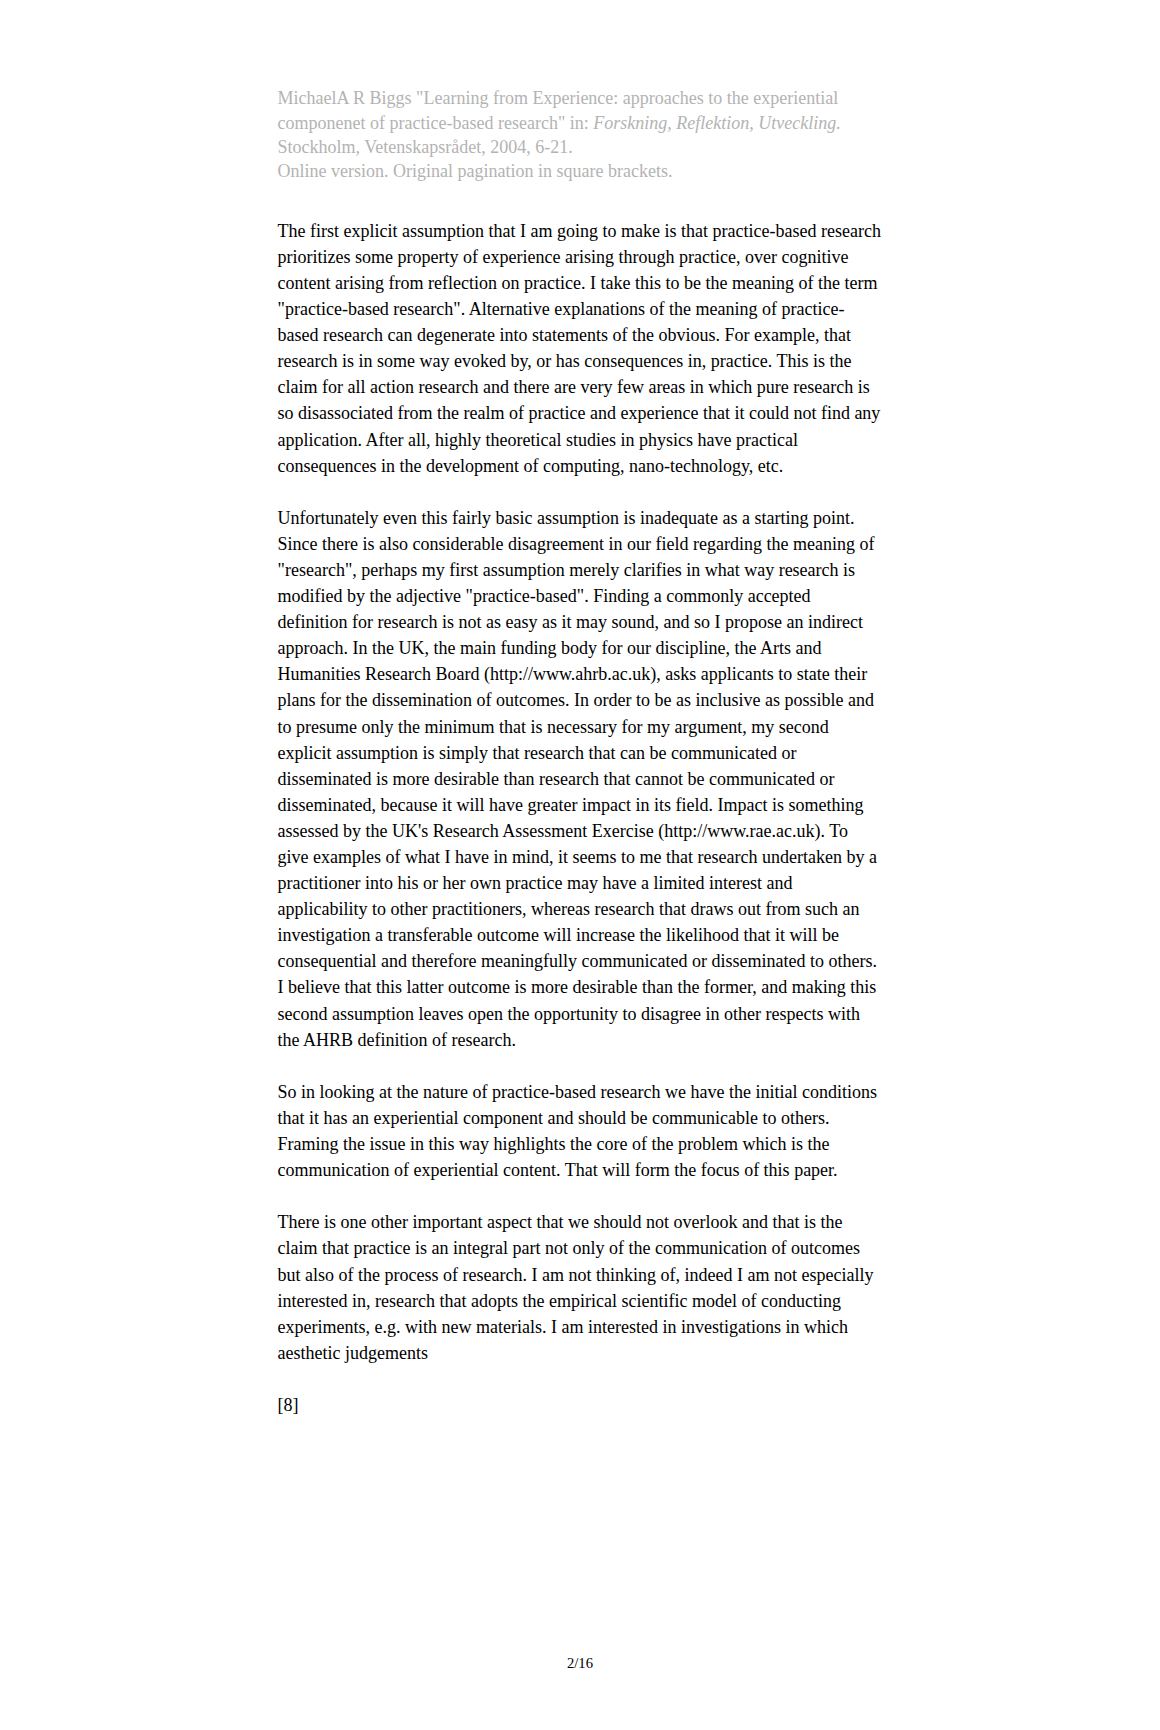MichaelA R Biggs "Learning from Experience: approaches to the experiential componenet of practice-based research" in: Forskning, Reflektion, Utveckling. Stockholm, Vetenskapsrådet, 2004, 6-21. Online version. Original pagination in square brackets.
The first explicit assumption that I am going to make is that practice-based research prioritizes some property of experience arising through practice, over cognitive content arising from reflection on practice. I take this to be the meaning of the term "practice-based research". Alternative explanations of the meaning of practice-based research can degenerate into statements of the obvious. For example, that research is in some way evoked by, or has consequences in, practice. This is the claim for all action research and there are very few areas in which pure research is so disassociated from the realm of practice and experience that it could not find any application. After all, highly theoretical studies in physics have practical consequences in the development of computing, nano-technology, etc.
Unfortunately even this fairly basic assumption is inadequate as a starting point. Since there is also considerable disagreement in our field regarding the meaning of "research", perhaps my first assumption merely clarifies in what way research is modified by the adjective "practice-based". Finding a commonly accepted definition for research is not as easy as it may sound, and so I propose an indirect approach. In the UK, the main funding body for our discipline, the Arts and Humanities Research Board (http://www.ahrb.ac.uk), asks applicants to state their plans for the dissemination of outcomes. In order to be as inclusive as possible and to presume only the minimum that is necessary for my argument, my second explicit assumption is simply that research that can be communicated or disseminated is more desirable than research that cannot be communicated or disseminated, because it will have greater impact in its field. Impact is something assessed by the UK's Research Assessment Exercise (http://www.rae.ac.uk). To give examples of what I have in mind, it seems to me that research undertaken by a practitioner into his or her own practice may have a limited interest and applicability to other practitioners, whereas research that draws out from such an investigation a transferable outcome will increase the likelihood that it will be consequential and therefore meaningfully communicated or disseminated to others. I believe that this latter outcome is more desirable than the former, and making this second assumption leaves open the opportunity to disagree in other respects with the AHRB definition of research.
So in looking at the nature of practice-based research we have the initial conditions that it has an experiential component and should be communicable to others. Framing the issue in this way highlights the core of the problem which is the communication of experiential content. That will form the focus of this paper.
There is one other important aspect that we should not overlook and that is the claim that practice is an integral part not only of the communication of outcomes but also of the process of research. I am not thinking of, indeed I am not especially interested in, research that adopts the empirical scientific model of conducting experiments, e.g. with new materials. I am interested in investigations in which aesthetic judgements
[8]
2/16